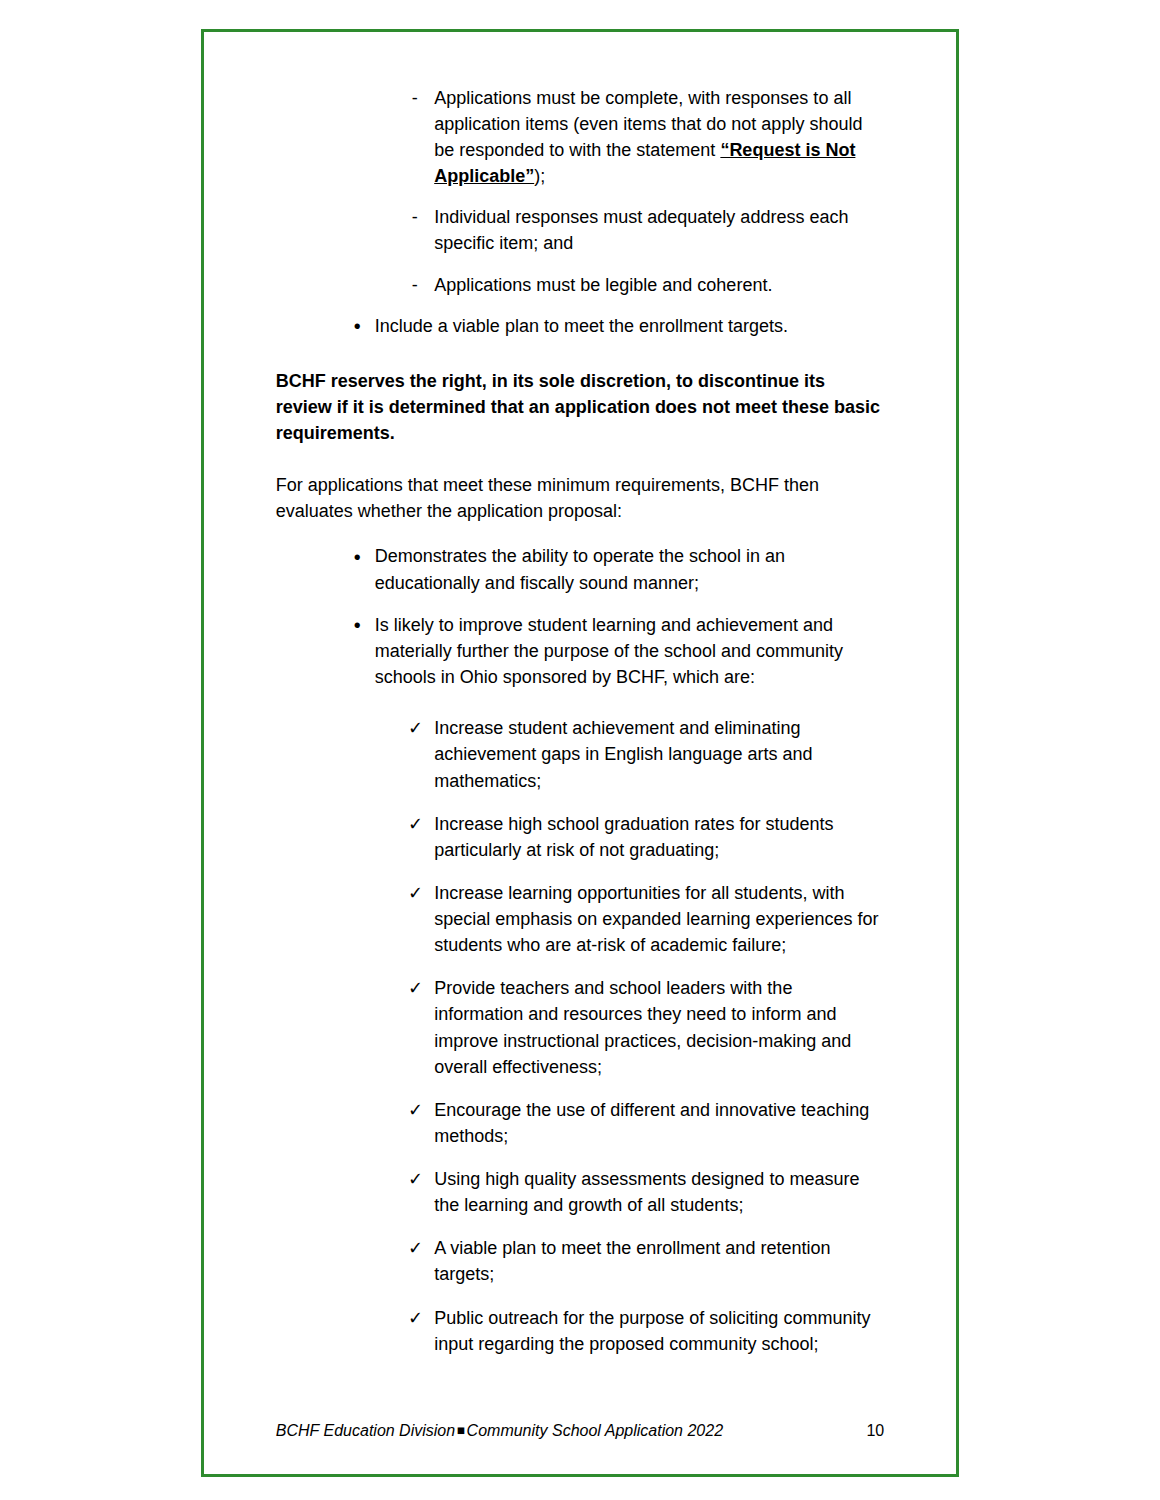Applications must be complete, with responses to all application items (even items that do not apply should be responded to with the statement “Request is Not Applicable”);
Individual responses must adequately address each specific item; and
Applications must be legible and coherent.
Include a viable plan to meet the enrollment targets.
BCHF reserves the right, in its sole discretion, to discontinue its review if it is determined that an application does not meet these basic requirements.
For applications that meet these minimum requirements, BCHF then evaluates whether the application proposal:
Demonstrates the ability to operate the school in an educationally and fiscally sound manner;
Is likely to improve student learning and achievement and materially further the purpose of the school and community schools in Ohio sponsored by BCHF, which are:
Increase student achievement and eliminating achievement gaps in English language arts and mathematics;
Increase high school graduation rates for students particularly at risk of not graduating;
Increase learning opportunities for all students, with special emphasis on expanded learning experiences for students who are at-risk of academic failure;
Provide teachers and school leaders with the information and resources they need to inform and improve instructional practices, decision-making and overall effectiveness;
Encourage the use of different and innovative teaching methods;
Using high quality assessments designed to measure the learning and growth of all students;
A viable plan to meet the enrollment and retention targets;
Public outreach for the purpose of soliciting community input regarding the proposed community school;
BCHF Education Division■Community School Application 2022
10